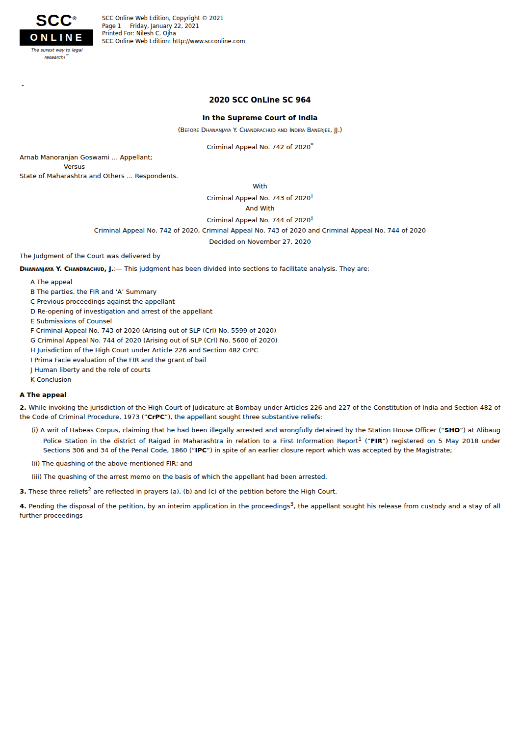SCC®
ONLINE
The surest way to legal research!™
SCC Online Web Edition, Copyright © 2021
Page 1 Friday, January 22, 2021
Printed For: Nilesh C. Ojha
SCC Online Web Edition: http://www.scconline.com
-
2020 SCC OnLine SC 964
In the Supreme Court of India
(Before Dhananjaya Y. Chandrachud and Indira Banerjee, JJ.)
Criminal Appeal No. 742 of 2020*
Arnab Manoranjan Goswami … Appellant;
Versus
State of Maharashtra and Others … Respondents.
With
Criminal Appeal No. 743 of 2020†
And With
Criminal Appeal No. 744 of 2020‡
Criminal Appeal No. 742 of 2020, Criminal Appeal No. 743 of 2020 and Criminal Appeal No. 744 of 2020
Decided on November 27, 2020
The Judgment of the Court was delivered by
Dhananjaya Y. Chandrachud, J.:— This judgment has been divided into sections to facilitate analysis. They are:
A The appeal
B The parties, the FIR and ‘A’ Summary
C Previous proceedings against the appellant
D Re-opening of investigation and arrest of the appellant
E Submissions of Counsel
F Criminal Appeal No. 743 of 2020 (Arising out of SLP (Crl) No. 5599 of 2020)
G Criminal Appeal No. 744 of 2020 (Arising out of SLP (Crl) No. 5600 of 2020)
H Jurisdiction of the High Court under Article 226 and Section 482 CrPC
I Prima Facie evaluation of the FIR and the grant of bail
J Human liberty and the role of courts
K Conclusion
A The appeal
2. While invoking the jurisdiction of the High Court of Judicature at Bombay under Articles 226 and 227 of the Constitution of India and Section 482 of the Code of Criminal Procedure, 1973 (“CrPC”), the appellant sought three substantive reliefs:
(i) A writ of Habeas Corpus, claiming that he had been illegally arrested and wrongfully detained by the Station House Officer (“SHO”) at Alibaug Police Station in the district of Raigad in Maharashtra in relation to a First Information Report1 (“FIR”) registered on 5 May 2018 under Sections 306 and 34 of the Penal Code, 1860 (“IPC”) in spite of an earlier closure report which was accepted by the Magistrate;
(ii) The quashing of the above-mentioned FIR; and
(iii) The quashing of the arrest memo on the basis of which the appellant had been arrested.
3. These three reliefs2 are reflected in prayers (a), (b) and (c) of the petition before the High Court.
4. Pending the disposal of the petition, by an interim application in the proceedings3, the appellant sought his release from custody and a stay of all further proceedings